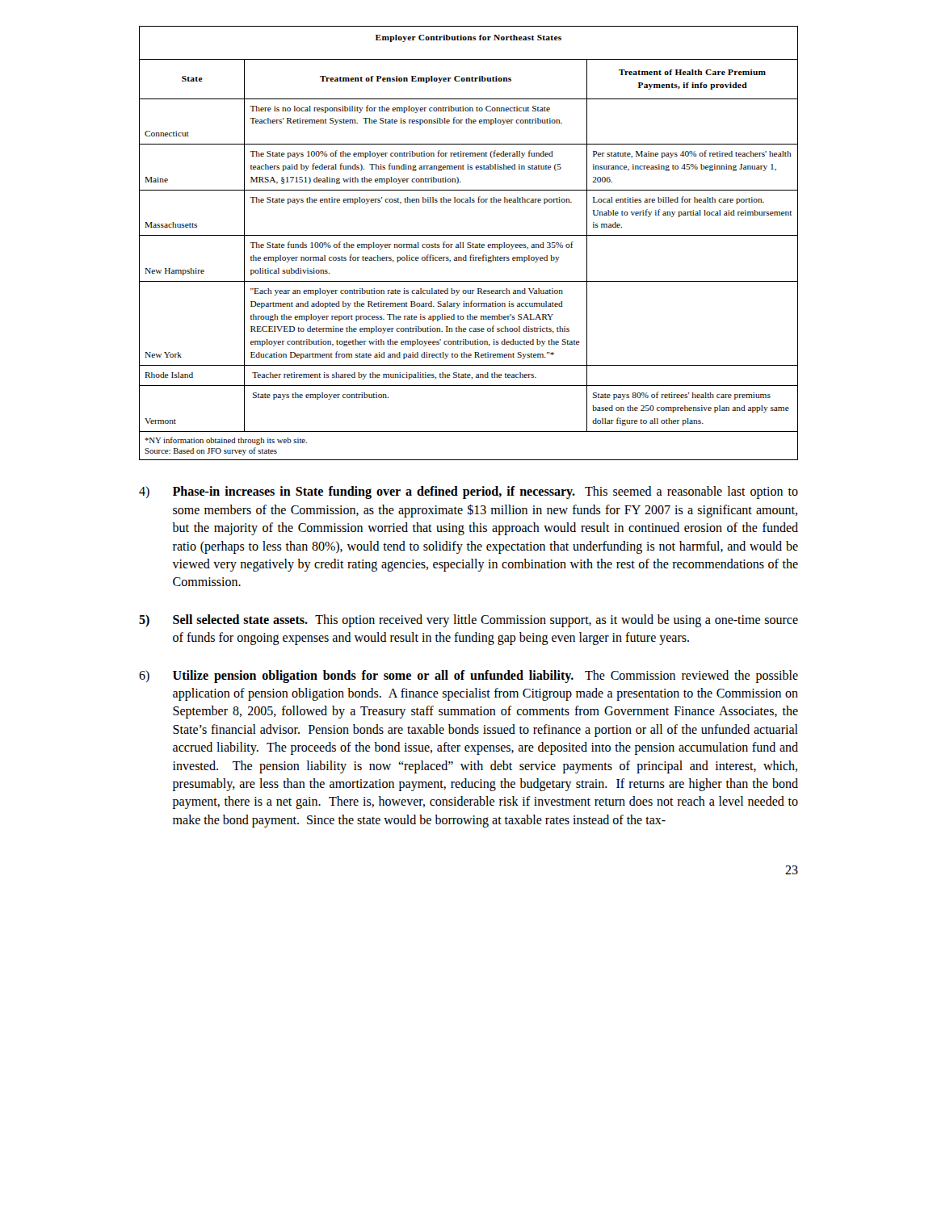| Employer Contributions for Northeast States |
| --- |
| State | Treatment of Pension Employer Contributions | Treatment of Health Care Premium Payments, if info provided |
| Connecticut | There is no local responsibility for the employer contribution to Connecticut State Teachers' Retirement System. The State is responsible for the employer contribution. | |
| Maine | The State pays 100% of the employer contribution for retirement (federally funded teachers paid by federal funds). This funding arrangement is established in statute (5 MRSA, §17151) dealing with the employer contribution). | Per statute, Maine pays 40% of retired teachers' health insurance, increasing to 45% beginning January 1, 2006. |
| Massachusetts | The State pays the entire employers' cost, then bills the locals for the healthcare portion. | Local entities are billed for health care portion. Unable to verify if any partial local aid reimbursement is made. |
| New Hampshire | The State funds 100% of the employer normal costs for all State employees, and 35% of the employer normal costs for teachers, police officers, and firefighters employed by political subdivisions. | |
| New York | "Each year an employer contribution rate is calculated by our Research and Valuation Department and adopted by the Retirement Board. Salary information is accumulated through the employer report process. The rate is applied to the member's SALARY RECEIVED to determine the employer contribution. In the case of school districts, this employer contribution, together with the employees' contribution, is deducted by the State Education Department from state aid and paid directly to the Retirement System."* | |
| Rhode Island | Teacher retirement is shared by the municipalities, the State, and the teachers. | |
| Vermont | State pays the employer contribution. | State pays 80% of retirees' health care premiums based on the 250 comprehensive plan and apply same dollar figure to all other plans. |
| *NY information obtained through its web site. Source: Based on JFO survey of states |
4) Phase-in increases in State funding over a defined period, if necessary. This seemed a reasonable last option to some members of the Commission, as the approximate $13 million in new funds for FY 2007 is a significant amount, but the majority of the Commission worried that using this approach would result in continued erosion of the funded ratio (perhaps to less than 80%), would tend to solidify the expectation that underfunding is not harmful, and would be viewed very negatively by credit rating agencies, especially in combination with the rest of the recommendations of the Commission.
5) Sell selected state assets. This option received very little Commission support, as it would be using a one-time source of funds for ongoing expenses and would result in the funding gap being even larger in future years.
6) Utilize pension obligation bonds for some or all of unfunded liability. The Commission reviewed the possible application of pension obligation bonds. A finance specialist from Citigroup made a presentation to the Commission on September 8, 2005, followed by a Treasury staff summation of comments from Government Finance Associates, the State’s financial advisor. Pension bonds are taxable bonds issued to refinance a portion or all of the unfunded actuarial accrued liability. The proceeds of the bond issue, after expenses, are deposited into the pension accumulation fund and invested. The pension liability is now “replaced” with debt service payments of principal and interest, which, presumably, are less than the amortization payment, reducing the budgetary strain. If returns are higher than the bond payment, there is a net gain. There is, however, considerable risk if investment return does not reach a level needed to make the bond payment. Since the state would be borrowing at taxable rates instead of the tax-
23